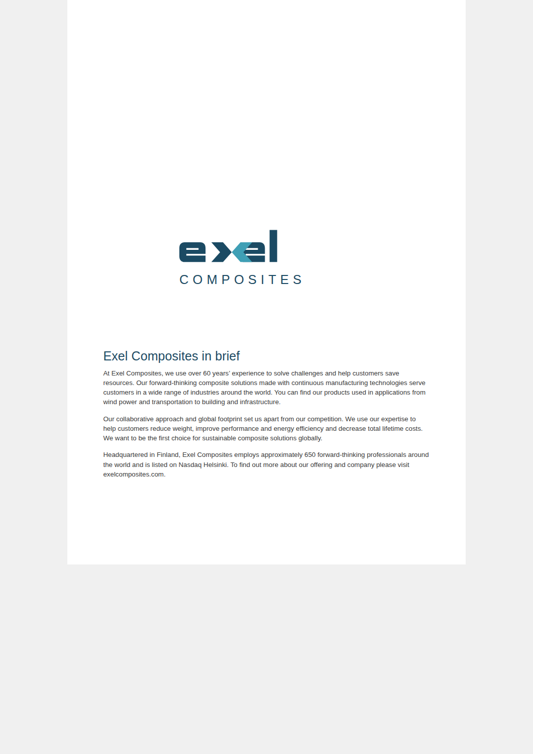Exel Composites COMPOSITES
Exel Composites in brief
At Exel Composites, we use over 60 years’ experience to solve challenges and help customers save resources. Our forward-thinking composite solutions made with continuous manufacturing technologies serve customers in a wide range of industries around the world. You can find our products used in applications from wind power and transportation to building and infrastructure.
Our collaborative approach and global footprint set us apart from our competition. We use our expertise to help customers reduce weight, improve performance and energy efficiency and decrease total lifetime costs. We want to be the first choice for sustainable composite solutions globally.
Headquartered in Finland, Exel Composites employs approximately 650 forward-thinking professionals around the world and is listed on Nasdaq Helsinki. To find out more about our offering and company please visit exelcomposites.com.